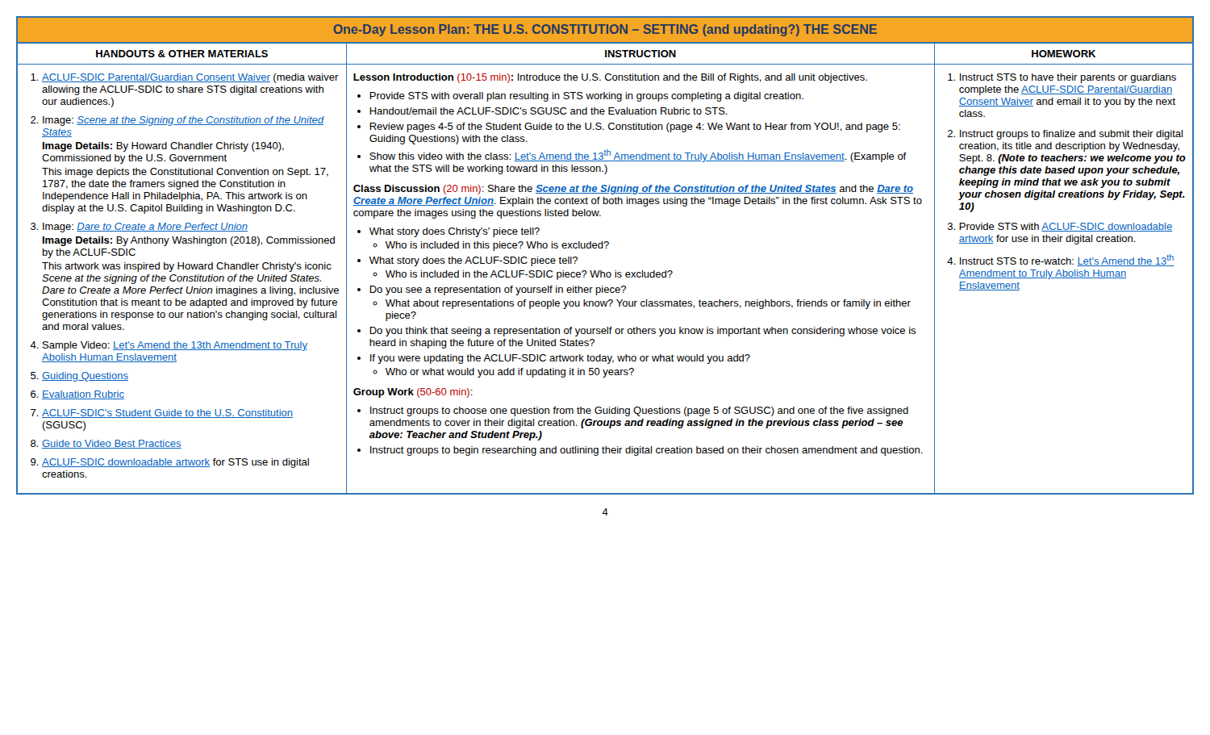One-Day Lesson Plan: THE U.S. CONSTITUTION – SETTING (and updating?) THE SCENE
| HANDOUTS & OTHER MATERIALS | INSTRUCTION | HOMEWORK |
| --- | --- | --- |
| ACLUF-SDIC Parental/Guardian Consent Waiver (media waiver allowing the ACLUF-SDIC to share STS digital creations with our audiences.) Image: Scene at the Signing of the Constitution of the United States Image Details: By Howard Chandler Christy (1940), Commissioned by the U.S. Government This image depicts the Constitutional Convention on Sept. 17, 1787, the date the framers signed the Constitution in Independence Hall in Philadelphia, PA. This artwork is on display at the U.S. Capitol Building in Washington D.C. Image: Dare to Create a More Perfect Union Image Details: By Anthony Washington (2018), Commissioned by the ACLUF-SDIC This artwork was inspired by Howard Chandler Christy's iconic Scene at the signing of the Constitution of the United States. Dare to Create a More Perfect Union imagines a living, inclusive Constitution that is meant to be adapted and improved by future generations in response to our nation's changing social, cultural and moral values. Sample Video: Let's Amend the 13th Amendment to Truly Abolish Human Enslavement Guiding Questions Evaluation Rubric ACLUF-SDIC's Student Guide to the U.S. Constitution (SGUSC) Guide to Video Best Practices ACLUF-SDIC downloadable artwork for STS use in digital creations. | Lesson Introduction (10-15 min) : Introduce the U.S. Constitution and the Bill of Rights, and all unit objectives. Provide STS with overall plan resulting in STS working in groups completing a digital creation. Handout/email the ACLUF-SDIC's SGUSC and the Evaluation Rubric to STS. Review pages 4-5 of the Student Guide to the U.S. Constitution (page 4: We Want to Hear from YOU!, and page 5: Guiding Questions) with the class. Show this video with the class: Let's Amend the 13 th Amendment to Truly Abolish Human Enslavement . (Example of what the STS will be working toward in this lesson.) Class Discussion (20 min) : Share the Scene at the Signing of the Constitution of the United States and the Dare to Create a More Perfect Union . Explain the context of both images using the “Image Details” in the first column. Ask STS to compare the images using the questions listed below. What story does Christy's' piece tell? Who is included in this piece? Who is excluded? What story does the ACLUF-SDIC piece tell? Who is included in the ACLUF-SDIC piece? Who is excluded? Do you see a representation of yourself in either piece? What about representations of people you know? Your classmates, teachers, neighbors, friends or family in either piece? Do you think that seeing a representation of yourself or others you know is important when considering whose voice is heard in shaping the future of the United States? If you were updating the ACLUF-SDIC artwork today, who or what would you add? Who or what would you add if updating it in 50 years? Group Work (50-60 min) : Instruct groups to choose one question from the Guiding Questions (page 5 of SGUSC) and one of the five assigned amendments to cover in their digital creation. (Groups and reading assigned in the previous class period – see above: Teacher and Student Prep.) Instruct groups to begin researching and outlining their digital creation based on their chosen amendment and question. | Instruct STS to have their parents or guardians complete the ACLUF-SDIC Parental/Guardian Consent Waiver and email it to you by the next class. Instruct groups to finalize and submit their digital creation, its title and description by Wednesday, Sept. 8. (Note to teachers: we welcome you to change this date based upon your schedule, keeping in mind that we ask you to submit your chosen digital creations by Friday, Sept. 10) Provide STS with ACLUF-SDIC downloadable artwork for use in their digital creation. Instruct STS to re-watch: Let's Amend the 13 th Amendment to Truly Abolish Human Enslavement |
4